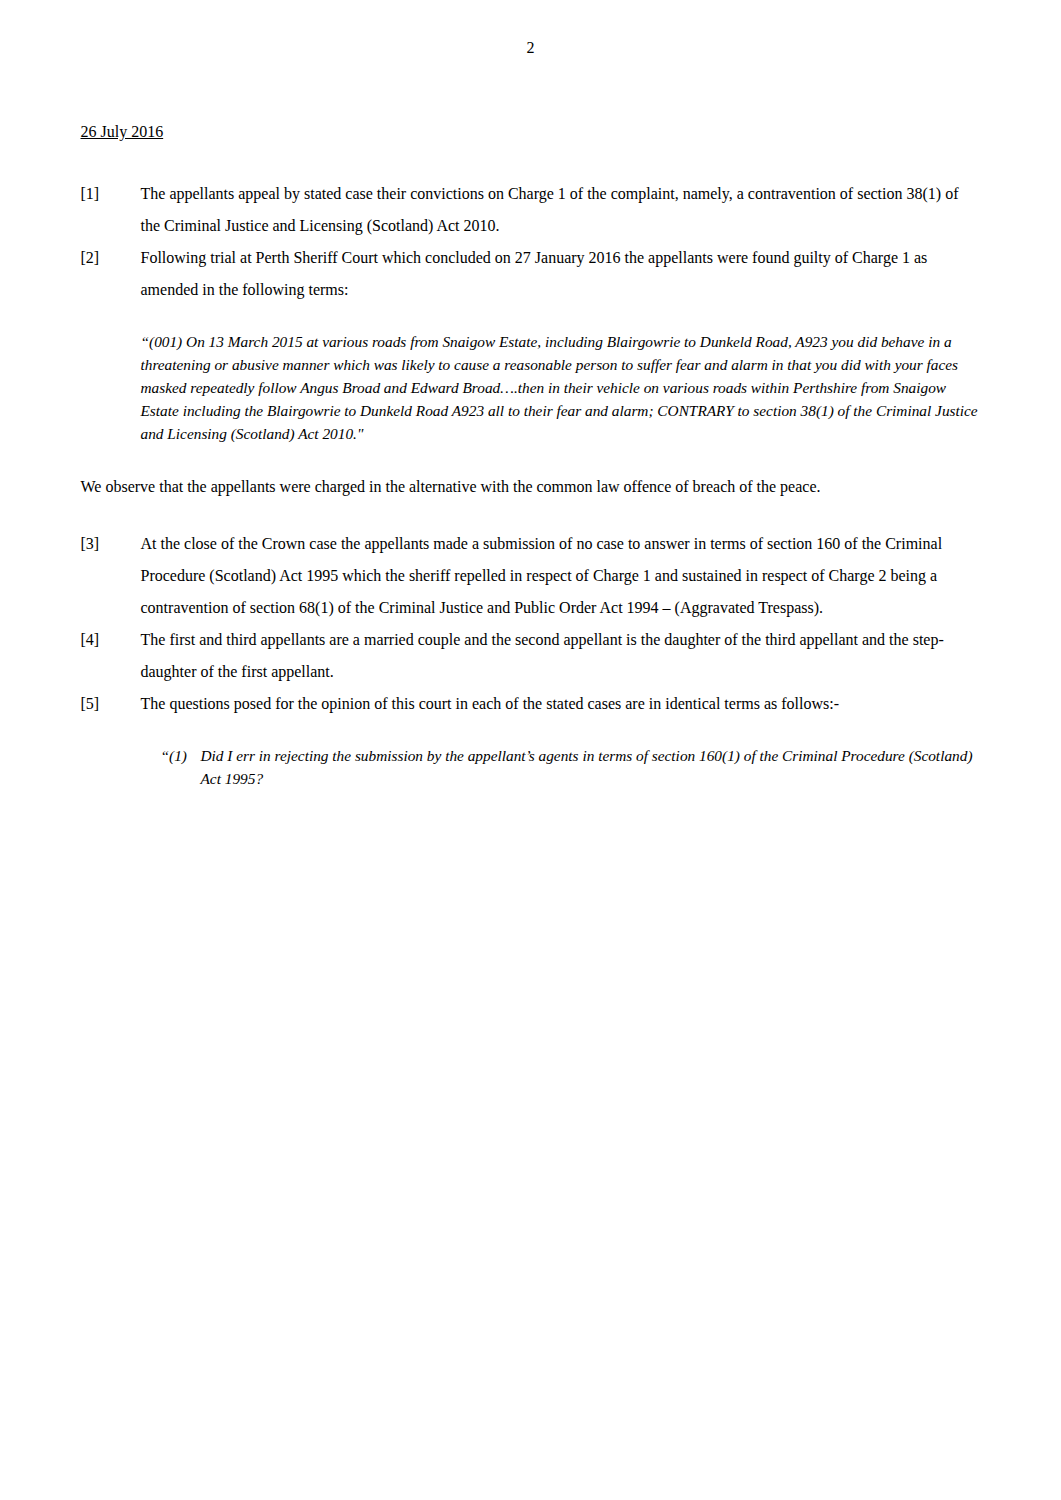2
26 July 2016
[1] The appellants appeal by stated case their convictions on Charge 1 of the complaint, namely, a contravention of section 38(1) of the Criminal Justice and Licensing (Scotland) Act 2010.
[2] Following trial at Perth Sheriff Court which concluded on 27 January 2016 the appellants were found guilty of Charge 1 as amended in the following terms:
“(001) On 13 March 2015 at various roads from Snaigow Estate, including Blairgowrie to Dunkeld Road, A923 you did behave in a threatening or abusive manner which was likely to cause a reasonable person to suffer fear and alarm in that you did with your faces masked repeatedly follow Angus Broad and Edward Broad….then in their vehicle on various roads within Perthshire from Snaigow Estate including the Blairgowrie to Dunkeld Road A923 all to their fear and alarm; CONTRARY to section 38(1) of the Criminal Justice and Licensing (Scotland) Act 2010."
We observe that the appellants were charged in the alternative with the common law offence of breach of the peace.
[3] At the close of the Crown case the appellants made a submission of no case to answer in terms of section 160 of the Criminal Procedure (Scotland) Act 1995 which the sheriff repelled in respect of Charge 1 and sustained in respect of Charge 2 being a contravention of section 68(1) of the Criminal Justice and Public Order Act 1994 – (Aggravated Trespass).
[4] The first and third appellants are a married couple and the second appellant is the daughter of the third appellant and the step-daughter of the first appellant.
[5] The questions posed for the opinion of this court in each of the stated cases are in identical terms as follows:-
“(1) Did I err in rejecting the submission by the appellant’s agents in terms of section 160(1) of the Criminal Procedure (Scotland) Act 1995?